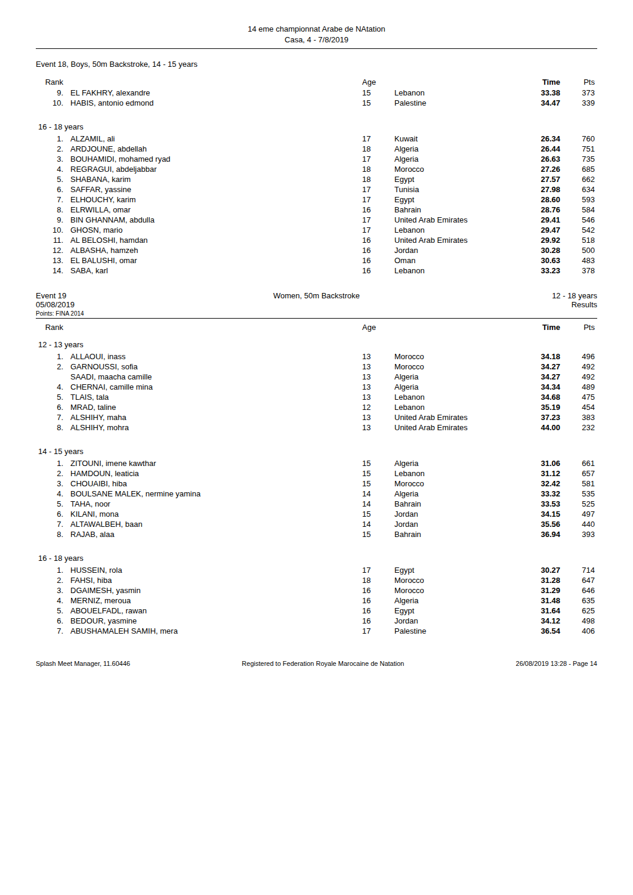14 eme championnat Arabe de NAtation
Casa, 4 - 7/8/2019
Event 18, Boys, 50m Backstroke, 14 - 15 years
| Rank | | Age | | Time | Pts |
| 9. | EL FAKHRY, alexandre | 15 | Lebanon | 33.38 | 373 |
| 10. | HABIS, antonio edmond | 15 | Palestine | 34.47 | 339 |
| 16 - 18 years |
| 1. | ALZAMIL, ali | 17 | Kuwait | 26.34 | 760 |
| 2. | ARDJOUNE, abdellah | 18 | Algeria | 26.44 | 751 |
| 3. | BOUHAMIDI, mohamed ryad | 17 | Algeria | 26.63 | 735 |
| 4. | REGRAGUI, abdeljabbar | 18 | Morocco | 27.26 | 685 |
| 5. | SHABANA, karim | 18 | Egypt | 27.57 | 662 |
| 6. | SAFFAR, yassine | 17 | Tunisia | 27.98 | 634 |
| 7. | ELHOUCHY, karim | 17 | Egypt | 28.60 | 593 |
| 8. | ELRWILLA, omar | 16 | Bahrain | 28.76 | 584 |
| 9. | BIN GHANNAM, abdulla | 17 | United Arab Emirates | 29.41 | 546 |
| 10. | GHOSN, mario | 17 | Lebanon | 29.47 | 542 |
| 11. | AL BELOSHI, hamdan | 16 | United Arab Emirates | 29.92 | 518 |
| 12. | ALBASHA, hamzeh | 16 | Jordan | 30.28 | 500 |
| 13. | EL BALUSHI, omar | 16 | Oman | 30.63 | 483 |
| 14. | SABA, karl | 16 | Lebanon | 33.23 | 378 |
| Event 19 | Women, 50m Backstroke | 12 - 18 years |
| 05/08/2019 | | Results |
Points: FINA 2014
| Rank | | Age | | Time | Pts |
| 12 - 13 years |
| 1. | ALLAOUI, inass | 13 | Morocco | 34.18 | 496 |
| 2. | GARNOUSSI, sofia | 13 | Morocco | 34.27 | 492 |
| | SAADI, maacha camille | 13 | Algeria | 34.27 | 492 |
| 4. | CHERNAI, camille mina | 13 | Algeria | 34.34 | 489 |
| 5. | TLAIS, tala | 13 | Lebanon | 34.68 | 475 |
| 6. | MRAD, taline | 12 | Lebanon | 35.19 | 454 |
| 7. | ALSHIHY, maha | 13 | United Arab Emirates | 37.23 | 383 |
| 8. | ALSHIHY, mohra | 13 | United Arab Emirates | 44.00 | 232 |
| 14 - 15 years |
| 1. | ZITOUNI, imene kawthar | 15 | Algeria | 31.06 | 661 |
| 2. | HAMDOUN, leaticia | 15 | Lebanon | 31.12 | 657 |
| 3. | CHOUAIBI, hiba | 15 | Morocco | 32.42 | 581 |
| 4. | BOULSANE MALEK, nermine yamina | 14 | Algeria | 33.32 | 535 |
| 5. | TAHA, noor | 14 | Bahrain | 33.53 | 525 |
| 6. | KILANI, mona | 15 | Jordan | 34.15 | 497 |
| 7. | ALTAWALBEH, baan | 14 | Jordan | 35.56 | 440 |
| 8. | RAJAB, alaa | 15 | Bahrain | 36.94 | 393 |
| 16 - 18 years |
| 1. | HUSSEIN, rola | 17 | Egypt | 30.27 | 714 |
| 2. | FAHSI, hiba | 18 | Morocco | 31.28 | 647 |
| 3. | DGAIMESH, yasmin | 16 | Morocco | 31.29 | 646 |
| 4. | MERNIZ, meroua | 16 | Algeria | 31.48 | 635 |
| 5. | ABOUELFADL, rawan | 16 | Egypt | 31.64 | 625 |
| 6. | BEDOUR, yasmine | 16 | Jordan | 34.12 | 498 |
| 7. | ABUSHAMALEH SAMIH, mera | 17 | Palestine | 36.54 | 406 |
Splash Meet Manager, 11.60446
Registered to Federation Royale Marocaine de Natation
26/08/2019 13:28 - Page 14